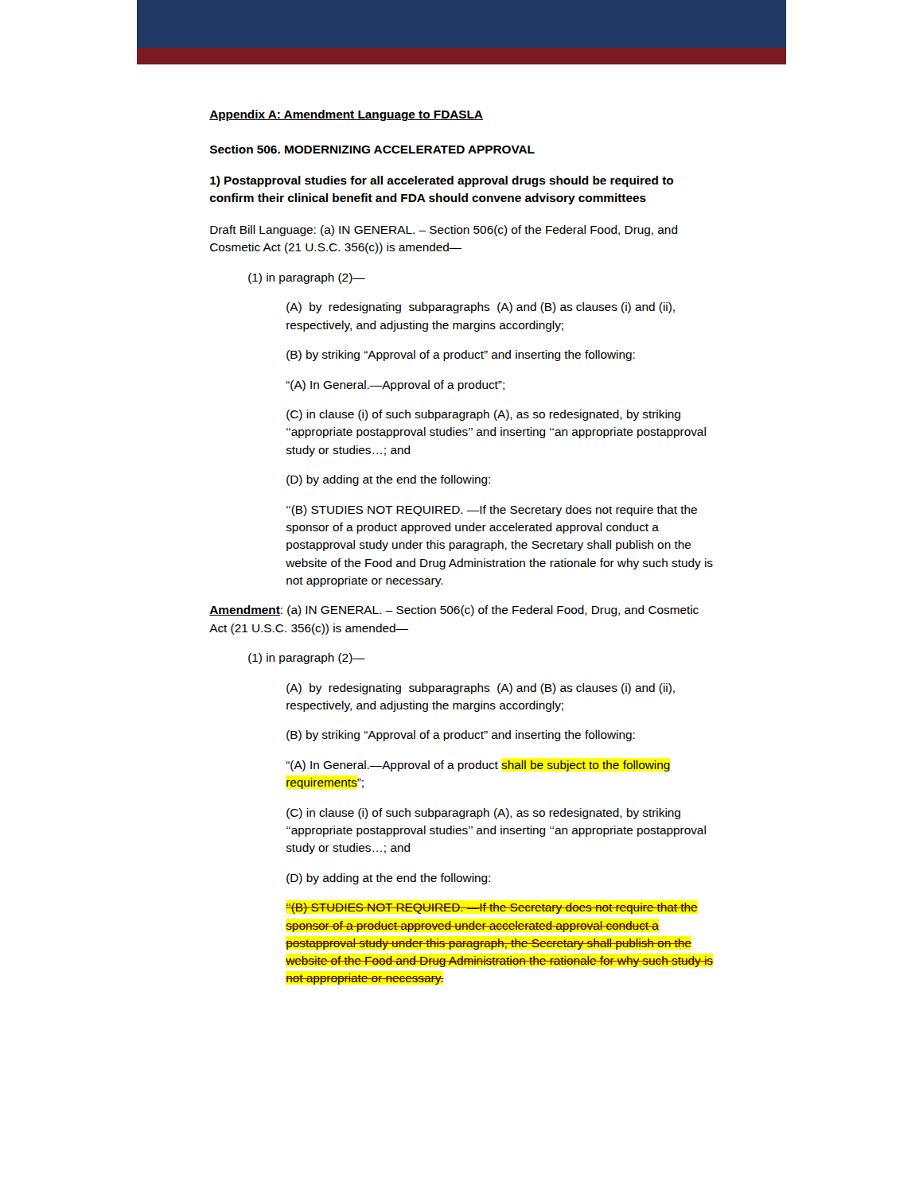Appendix A: Amendment Language to FDASLA
Section 506. MODERNIZING ACCELERATED APPROVAL
1) Postapproval studies for all accelerated approval drugs should be required to confirm their clinical benefit and FDA should convene advisory committees
Draft Bill Language: (a) IN GENERAL. – Section 506(c) of the Federal Food, Drug, and Cosmetic Act (21 U.S.C. 356(c)) is amended—
(1) in paragraph (2)—
(A) by redesignating subparagraphs (A) and (B) as clauses (i) and (ii), respectively, and adjusting the margins accordingly;
(B) by striking “Approval of a product” and inserting the following:
“(A) In General.—Approval of a product”;
(C) in clause (i) of such subparagraph (A), as so redesignated, by striking ‘‘appropriate postapproval studies’’ and inserting ‘‘an appropriate postapproval study or studies…; and
(D) by adding at the end the following:
‘‘(B) STUDIES NOT REQUIRED. —If the Secretary does not require that the sponsor of a product approved under accelerated approval conduct a postapproval study under this paragraph, the Secretary shall publish on the website of the Food and Drug Administration the rationale for why such study is not appropriate or necessary.
Amendment: (a) IN GENERAL. – Section 506(c) of the Federal Food, Drug, and Cosmetic Act (21 U.S.C. 356(c)) is amended—
(1) in paragraph (2)—
(A) by redesignating subparagraphs (A) and (B) as clauses (i) and (ii), respectively, and adjusting the margins accordingly;
(B) by striking “Approval of a product” and inserting the following:
“(A) In General.—Approval of a product shall be subject to the following requirements”;
(C) in clause (i) of such subparagraph (A), as so redesignated, by striking ‘‘appropriate postapproval studies’’ and inserting ‘‘an appropriate postapproval study or studies…; and
(D) by adding at the end the following:
‘‘(B) STUDIES NOT REQUIRED. —If the Secretary does not require that the sponsor of a product approved under accelerated approval conduct a postapproval study under this paragraph, the Secretary shall publish on the website of the Food and Drug Administration the rationale for why such study is not appropriate or necessary.